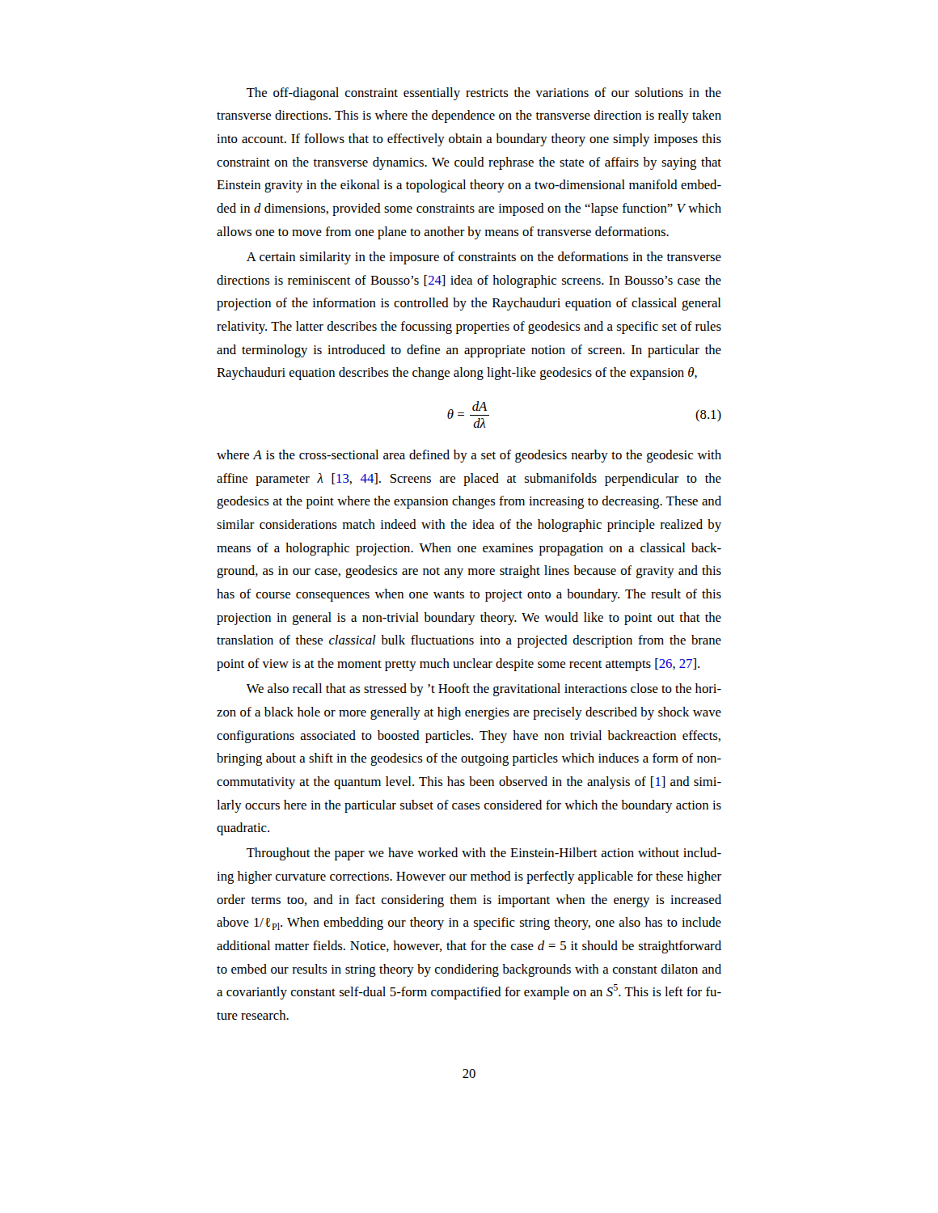The off-diagonal constraint essentially restricts the variations of our solutions in the transverse directions. This is where the dependence on the transverse direction is really taken into account. If follows that to effectively obtain a boundary theory one simply imposes this constraint on the transverse dynamics. We could rephrase the state of affairs by saying that Einstein gravity in the eikonal is a topological theory on a two-dimensional manifold embedded in d dimensions, provided some constraints are imposed on the “lapse function” V which allows one to move from one plane to another by means of transverse deformations.
A certain similarity in the imposure of constraints on the deformations in the transverse directions is reminiscent of Bousso’s [24] idea of holographic screens. In Bousso’s case the projection of the information is controlled by the Raychauduri equation of classical general relativity. The latter describes the focussing properties of geodesics and a specific set of rules and terminology is introduced to define an appropriate notion of screen. In particular the Raychauduri equation describes the change along light-like geodesics of the expansion θ,
θ = dA dλ (8.1)
where A is the cross-sectional area defined by a set of geodesics nearby to the geodesic with affine parameter λ [13, 44]. Screens are placed at submanifolds perpendicular to the geodesics at the point where the expansion changes from increasing to decreasing. These and similar considerations match indeed with the idea of the holographic principle realized by means of a holographic projection. When one examines propagation on a classical background, as in our case, geodesics are not any more straight lines because of gravity and this has of course consequences when one wants to project onto a boundary. The result of this projection in general is a non-trivial boundary theory. We would like to point out that the translation of these classical bulk fluctuations into a projected description from the brane point of view is at the moment pretty much unclear despite some recent attempts [26, 27].
We also recall that as stressed by ’t Hooft the gravitational interactions close to the horizon of a black hole or more generally at high energies are precisely described by shock wave configurations associated to boosted particles. They have non trivial backreaction effects, bringing about a shift in the geodesics of the outgoing particles which induces a form of non-commutativity at the quantum level. This has been observed in the analysis of [1] and similarly occurs here in the particular subset of cases considered for which the boundary action is quadratic.
Throughout the paper we have worked with the Einstein-Hilbert action without including higher curvature corrections. However our method is perfectly applicable for these higher order terms too, and in fact considering them is important when the energy is increased above 1/ℓPl. When embedding our theory in a specific string theory, one also has to include additional matter fields. Notice, however, that for the case d = 5 it should be straightforward to embed our results in string theory by condidering backgrounds with a constant dilaton and a covariantly constant self-dual 5-form compactified for example on an S5. This is left for future research.
20